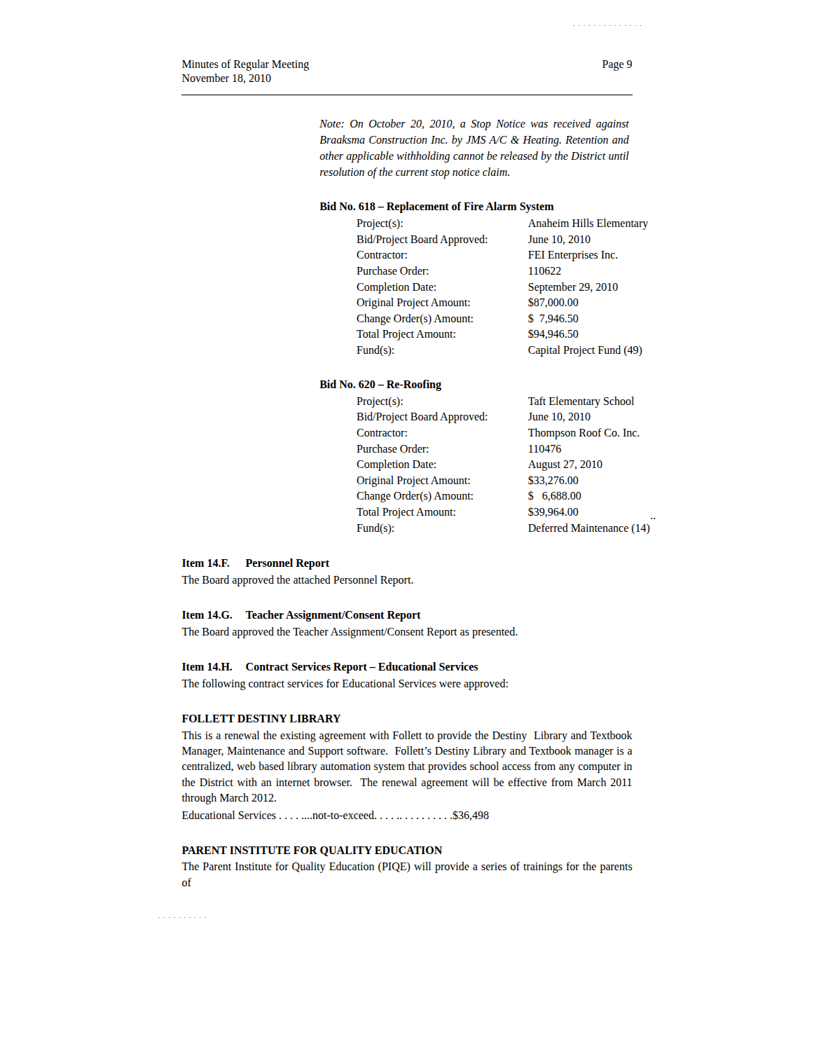. . . . . . . . . . . . . .
Minutes of Regular Meeting
November 18, 2010
Page 9
Note: On October 20, 2010, a Stop Notice was received against Braaksma Construction Inc. by JMS A/C & Heating. Retention and other applicable withholding cannot be released by the District until resolution of the current stop notice claim.
Bid No. 618 – Replacement of Fire Alarm System
| Project(s): | Anaheim Hills Elementary |
| Bid/Project Board Approved: | June 10, 2010 |
| Contractor: | FEI Enterprises Inc. |
| Purchase Order: | 110622 |
| Completion Date: | September 29, 2010 |
| Original Project Amount: | $87,000.00 |
| Change Order(s) Amount: | $ 7,946.50 |
| Total Project Amount: | $94,946.50 |
| Fund(s): | Capital Project Fund (49) |
Bid No. 620 – Re-Roofing
| Project(s): | Taft Elementary School |
| Bid/Project Board Approved: | June 10, 2010 |
| Contractor: | Thompson Roof Co. Inc. |
| Purchase Order: | 110476 |
| Completion Date: | August 27, 2010 |
| Original Project Amount: | $33,276.00 |
| Change Order(s) Amount: | $ 6,688.00 |
| Total Project Amount: | $39,964.00 |
| Fund(s): | Deferred Maintenance (14) |
Item 14.F. Personnel Report
The Board approved the attached Personnel Report.
Item 14.G. Teacher Assignment/Consent Report
The Board approved the Teacher Assignment/Consent Report as presented.
Item 14.H. Contract Services Report – Educational Services
The following contract services for Educational Services were approved:
FOLLETT DESTINY LIBRARY
This is a renewal the existing agreement with Follett to provide the Destiny Library and Textbook Manager, Maintenance and Support software. Follett’s Destiny Library and Textbook manager is a centralized, web based library automation system that provides school access from any computer in the District with an internet browser. The renewal agreement will be effective from March 2011 through March 2012.
Educational Services . . . . ....not-to-exceed. . . . .. . . . . . . . . .$36,498
PARENT INSTITUTE FOR QUALITY EDUCATION
The Parent Institute for Quality Education (PIQE) will provide a series of trainings for the parents of
..
. . . . . . . . . .